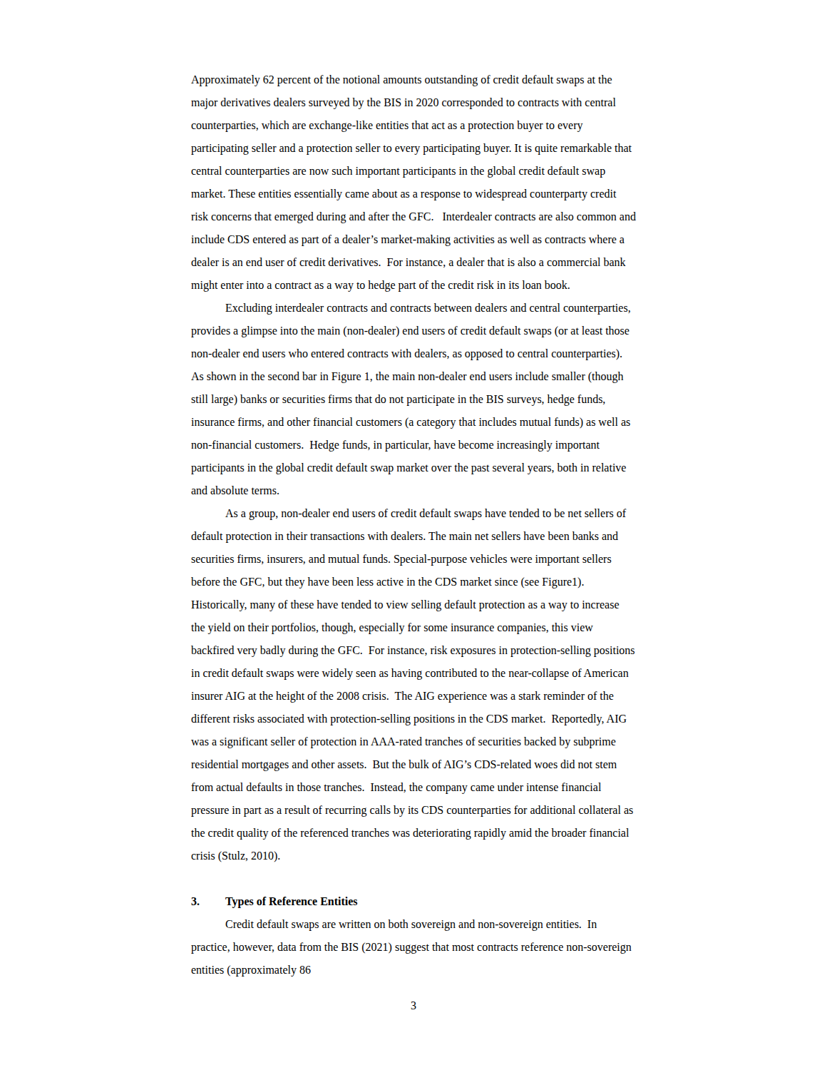Approximately 62 percent of the notional amounts outstanding of credit default swaps at the major derivatives dealers surveyed by the BIS in 2020 corresponded to contracts with central counterparties, which are exchange-like entities that act as a protection buyer to every participating seller and a protection seller to every participating buyer. It is quite remarkable that central counterparties are now such important participants in the global credit default swap market. These entities essentially came about as a response to widespread counterparty credit risk concerns that emerged during and after the GFC. Interdealer contracts are also common and include CDS entered as part of a dealer’s market-making activities as well as contracts where a dealer is an end user of credit derivatives. For instance, a dealer that is also a commercial bank might enter into a contract as a way to hedge part of the credit risk in its loan book.
Excluding interdealer contracts and contracts between dealers and central counterparties, provides a glimpse into the main (non-dealer) end users of credit default swaps (or at least those non-dealer end users who entered contracts with dealers, as opposed to central counterparties). As shown in the second bar in Figure 1, the main non-dealer end users include smaller (though still large) banks or securities firms that do not participate in the BIS surveys, hedge funds, insurance firms, and other financial customers (a category that includes mutual funds) as well as non-financial customers. Hedge funds, in particular, have become increasingly important participants in the global credit default swap market over the past several years, both in relative and absolute terms.
As a group, non-dealer end users of credit default swaps have tended to be net sellers of default protection in their transactions with dealers. The main net sellers have been banks and securities firms, insurers, and mutual funds. Special-purpose vehicles were important sellers before the GFC, but they have been less active in the CDS market since (see Figure1). Historically, many of these have tended to view selling default protection as a way to increase the yield on their portfolios, though, especially for some insurance companies, this view backfired very badly during the GFC. For instance, risk exposures in protection-selling positions in credit default swaps were widely seen as having contributed to the near-collapse of American insurer AIG at the height of the 2008 crisis. The AIG experience was a stark reminder of the different risks associated with protection-selling positions in the CDS market. Reportedly, AIG was a significant seller of protection in AAA-rated tranches of securities backed by subprime residential mortgages and other assets. But the bulk of AIG’s CDS-related woes did not stem from actual defaults in those tranches. Instead, the company came under intense financial pressure in part as a result of recurring calls by its CDS counterparties for additional collateral as the credit quality of the referenced tranches was deteriorating rapidly amid the broader financial crisis (Stulz, 2010).
3. Types of Reference Entities
Credit default swaps are written on both sovereign and non-sovereign entities. In practice, however, data from the BIS (2021) suggest that most contracts reference non-sovereign entities (approximately 86
3